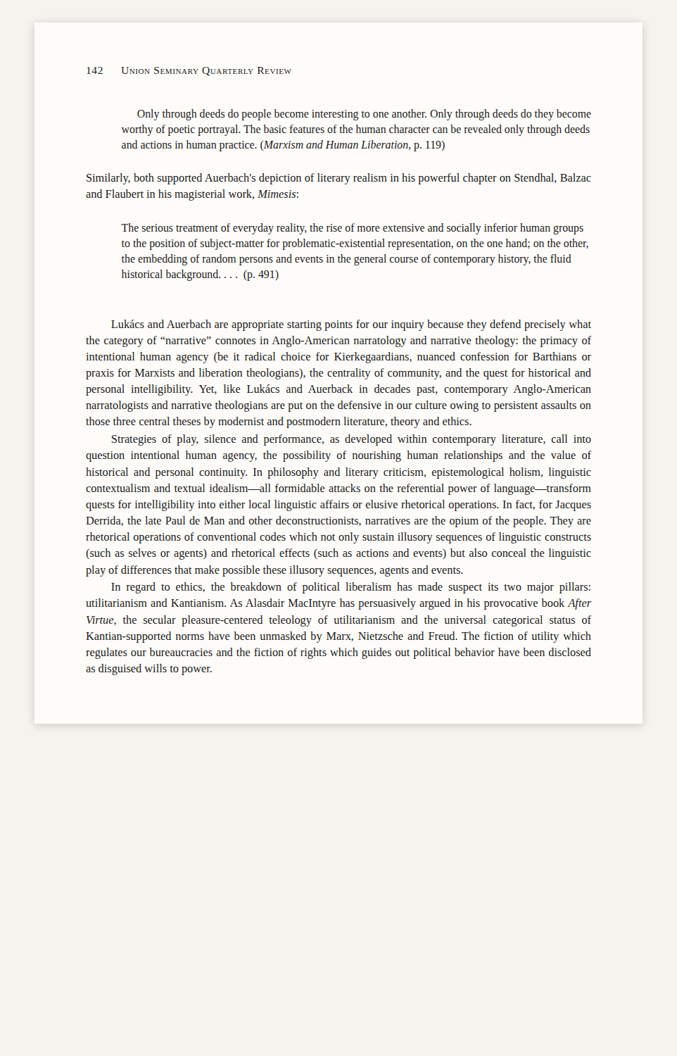142 Union Seminary Quarterly Review
Only through deeds do people become interesting to one another. Only through deeds do they become worthy of poetic portrayal. The basic features of the human character can be revealed only through deeds and actions in human practice. (Marxism and Human Liberation, p. 119)
Similarly, both supported Auerbach's depiction of literary realism in his powerful chapter on Stendhal, Balzac and Flaubert in his magisterial work, Mimesis:
The serious treatment of everyday reality, the rise of more extensive and socially inferior human groups to the position of subject-matter for problematic-existential representation, on the one hand; on the other, the embedding of random persons and events in the general course of contemporary history, the fluid historical background. ... (p. 491)
Lukács and Auerbach are appropriate starting points for our inquiry because they defend precisely what the category of “narrative” connotes in Anglo-American narratology and narrative theology: the primacy of intentional human agency (be it radical choice for Kierkegaardians, nuanced confession for Barthians or praxis for Marxists and liberation theologians), the centrality of community, and the quest for historical and personal intelligibility. Yet, like Lukács and Auerback in decades past, contemporary Anglo-American narratologists and narrative theologians are put on the defensive in our culture owing to persistent assaults on those three central theses by modernist and postmodern literature, theory and ethics.
Strategies of play, silence and performance, as developed within contemporary literature, call into question intentional human agency, the possibility of nourishing human relationships and the value of historical and personal continuity. In philosophy and literary criticism, epistemological holism, linguistic contextualism and textual idealism—all formidable attacks on the referential power of language—transform quests for intelligibility into either local linguistic affairs or elusive rhetorical operations. In fact, for Jacques Derrida, the late Paul de Man and other deconstructionists, narratives are the opium of the people. They are rhetorical operations of conventional codes which not only sustain illusory sequences of linguistic constructs (such as selves or agents) and rhetorical effects (such as actions and events) but also conceal the linguistic play of differences that make possible these illusory sequences, agents and events.
In regard to ethics, the breakdown of political liberalism has made suspect its two major pillars: utilitarianism and Kantianism. As Alasdair MacIntyre has persuasively argued in his provocative book After Virtue, the secular pleasure-centered teleology of utilitarianism and the universal categorical status of Kantian-supported norms have been unmasked by Marx, Nietzsche and Freud. The fiction of utility which regulates our bureaucracies and the fiction of rights which guides out political behavior have been disclosed as disguised wills to power.